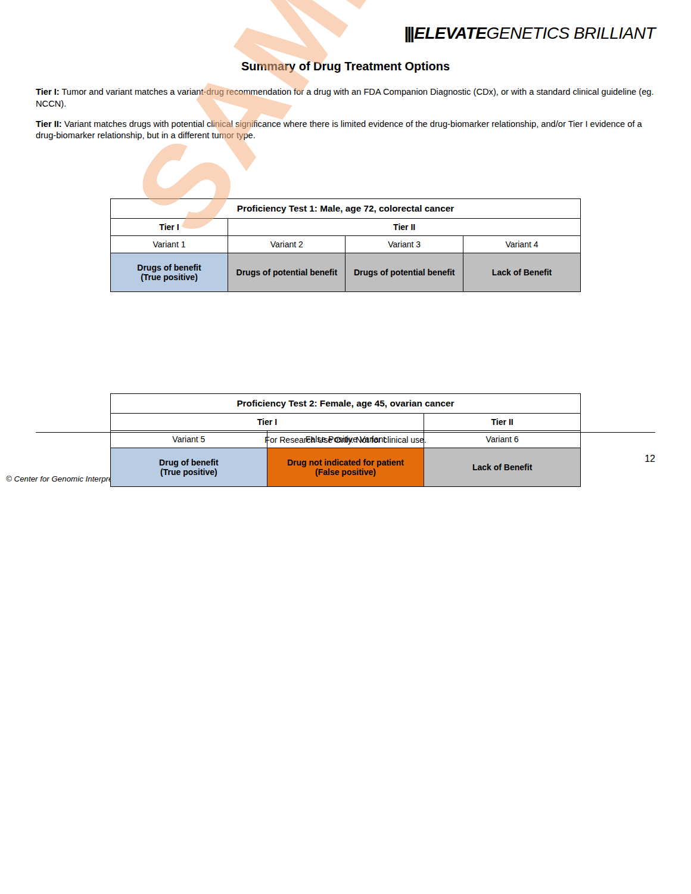|||ELEVATE GENETICS BRILLIANT
Summary of Drug Treatment Options
Tier I: Tumor and variant matches a variant-drug recommendation for a drug with an FDA Companion Diagnostic (CDx), or with a standard clinical guideline (eg. NCCN).
Tier II: Variant matches drugs with potential clinical significance where there is limited evidence of the drug-biomarker relationship, and/or Tier I evidence of a drug-biomarker relationship, but in a different tumor type.
| Proficiency Test 1: Male, age 72, colorectal cancer |
| --- |
| Tier I | Tier II |
| Variant 1 | Variant 2 | Variant 3 | Variant 4 |
| Drugs of benefit (True positive) | Drugs of potential benefit | Drugs of potential benefit | Lack of Benefit |
| Proficiency Test 2: Female, age 45, ovarian cancer |
| --- |
| Tier I | Tier II |
| Variant 5 | False Positive Variant | Variant 6 |
| Drug of benefit (True positive) | Drug not indicated for patient (False positive) | Lack of Benefit |
SAMPLE
For Research Use Only. Not for clinical use.
Center for Genomic Interpretation
www.genomicinterpretation.org ● contact@genomicinterpretation.org ● 1-(801)-810-4097 ● Sandy, UT 84092 12
© Center for Genomic Interpretation, 2022.